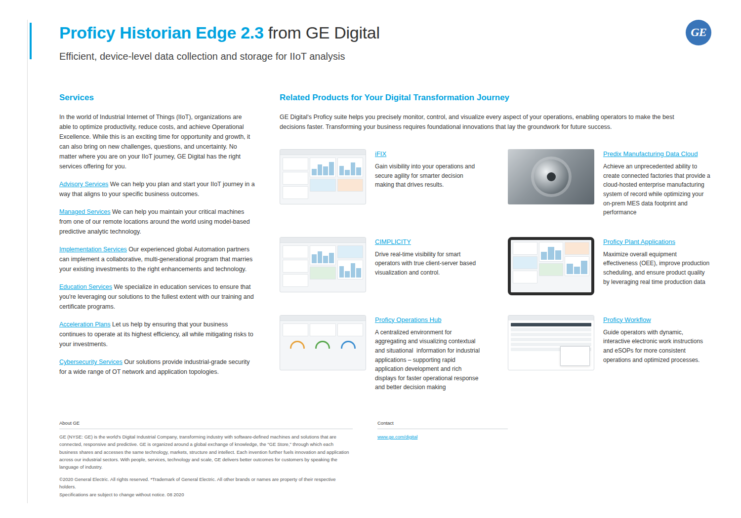GE
Proficy Historian Edge 2.3 from GE Digital
Efficient, device-level data collection and storage for IIoT analysis
Services
In the world of Industrial Internet of Things (IIoT), organizations are able to optimize productivity, reduce costs, and achieve Operational Excellence. While this is an exciting time for opportunity and growth, it can also bring on new challenges, questions, and uncertainty. No matter where you are on your IIoT journey, GE Digital has the right services offering for you.
Advisory Services We can help you plan and start your IIoT journey in a way that aligns to your specific business outcomes.
Managed Services We can help you maintain your critical machines from one of our remote locations around the world using model-based predictive analytic technology.
Implementation Services Our experienced global Automation partners can implement a collaborative, multi-generational program that marries your existing investments to the right enhancements and technology.
Education Services We specialize in education services to ensure that you're leveraging our solutions to the fullest extent with our training and certificate programs.
Acceleration Plans Let us help by ensuring that your business continues to operate at its highest efficiency, all while mitigating risks to your investments.
Cybersecurity Services Our solutions provide industrial-grade security for a wide range of OT network and application topologies.
Related Products for Your Digital Transformation Journey
GE Digital's Proficy suite helps you precisely monitor, control, and visualize every aspect of your operations, enabling operators to make the best decisions faster. Transforming your business requires foundational innovations that lay the groundwork for future success.
iFIX
Gain visibility into your operations and secure agility for smarter decision making that drives results.
Predix Manufacturing Data Cloud
Achieve an unprecedented ability to create connected factories that provide a cloud-hosted enterprise manufacturing system of record while optimizing your on-prem MES data footprint and performance
CIMPLICITY
Drive real-time visibility for smart operators with true client-server based visualization and control.
Proficy Plant Applications
Maximize overall equipment effectiveness (OEE), improve production scheduling, and ensure product quality by leveraging real time production data
Proficy Operations Hub
A centralized environment for aggregating and visualizing contextual and situational information for industrial applications – supporting rapid application development and rich displays for faster operational response and better decision making
Proficy Workflow
Guide operators with dynamic, interactive electronic work instructions and eSOPs for more consistent operations and optimized processes.
About GE
GE (NYSE: GE) is the world's Digital Industrial Company, transforming industry with software-defined machines and solutions that are connected, responsive and predictive. GE is organized around a global exchange of knowledge, the "GE Store," through which each business shares and accesses the same technology, markets, structure and intellect. Each invention further fuels innovation and application across our industrial sectors. With people, services, technology and scale, GE delivers better outcomes for customers by speaking the language of industry.
©2020 General Electric. All rights reserved. *Trademark of General Electric. All other brands or names are property of their respective holders.
Specifications are subject to change without notice. 08 2020
Contact
www.ge.com/digital